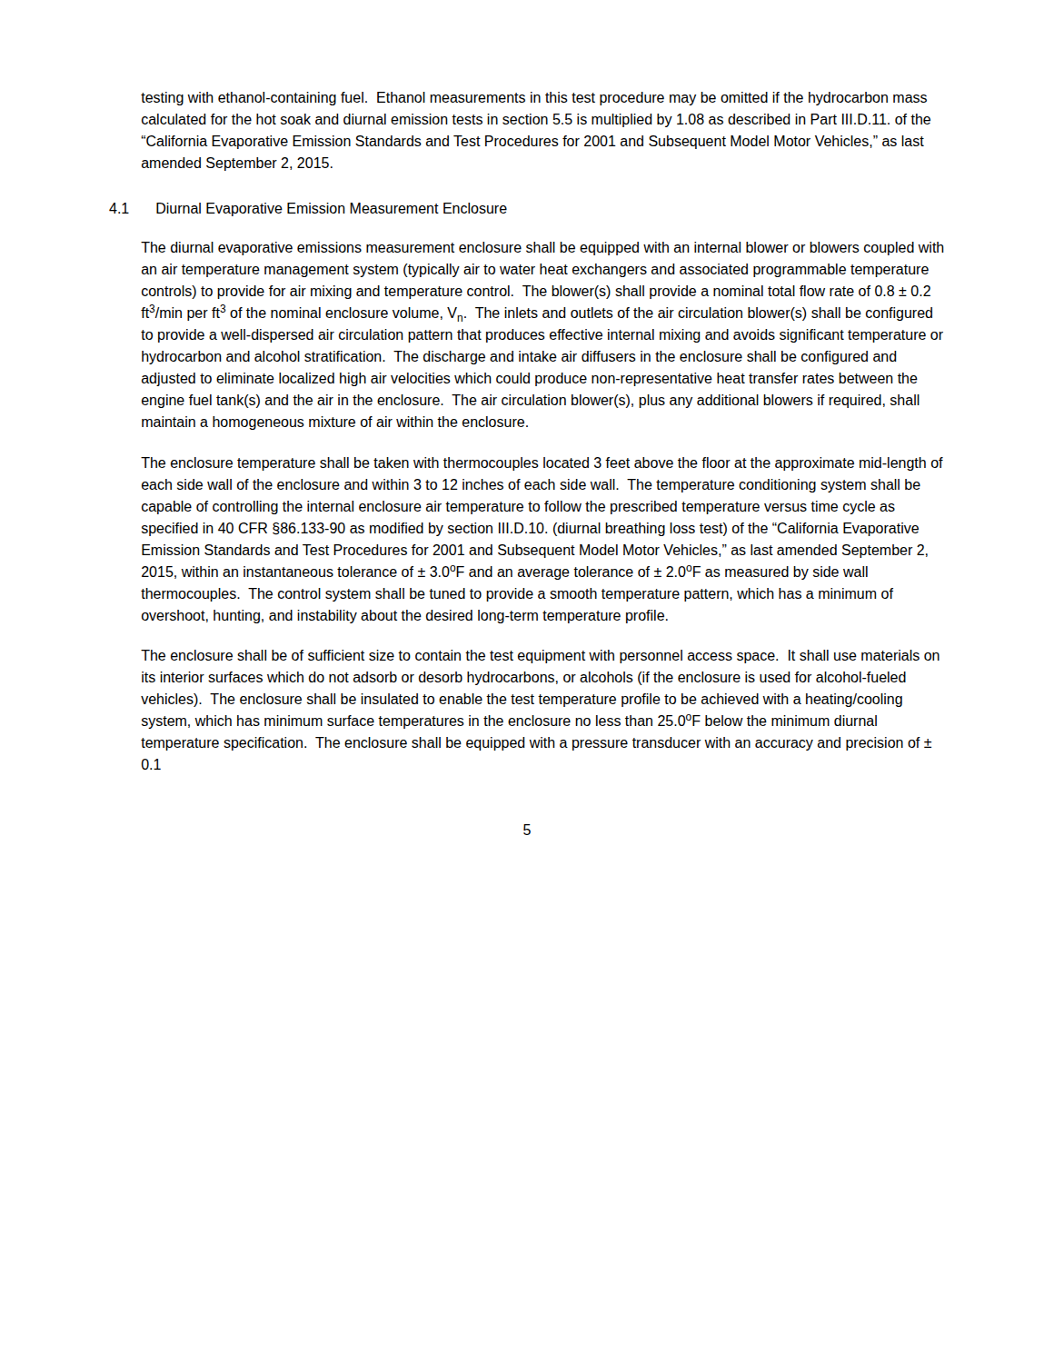testing with ethanol-containing fuel. Ethanol measurements in this test procedure may be omitted if the hydrocarbon mass calculated for the hot soak and diurnal emission tests in section 5.5 is multiplied by 1.08 as described in Part III.D.11. of the “California Evaporative Emission Standards and Test Procedures for 2001 and Subsequent Model Motor Vehicles,” as last amended September 2, 2015.
4.1
Diurnal Evaporative Emission Measurement Enclosure
The diurnal evaporative emissions measurement enclosure shall be equipped with an internal blower or blowers coupled with an air temperature management system (typically air to water heat exchangers and associated programmable temperature controls) to provide for air mixing and temperature control. The blower(s) shall provide a nominal total flow rate of 0.8 ± 0.2 ft3/min per ft3 of the nominal enclosure volume, Vn. The inlets and outlets of the air circulation blower(s) shall be configured to provide a well-dispersed air circulation pattern that produces effective internal mixing and avoids significant temperature or hydrocarbon and alcohol stratification. The discharge and intake air diffusers in the enclosure shall be configured and adjusted to eliminate localized high air velocities which could produce non-representative heat transfer rates between the engine fuel tank(s) and the air in the enclosure. The air circulation blower(s), plus any additional blowers if required, shall maintain a homogeneous mixture of air within the enclosure.
The enclosure temperature shall be taken with thermocouples located 3 feet above the floor at the approximate mid-length of each side wall of the enclosure and within 3 to 12 inches of each side wall. The temperature conditioning system shall be capable of controlling the internal enclosure air temperature to follow the prescribed temperature versus time cycle as specified in 40 CFR §86.133-90 as modified by section III.D.10. (diurnal breathing loss test) of the “California Evaporative Emission Standards and Test Procedures for 2001 and Subsequent Model Motor Vehicles,” as last amended September 2, 2015, within an instantaneous tolerance of ± 3.0oF and an average tolerance of ± 2.0oF as measured by side wall thermocouples. The control system shall be tuned to provide a smooth temperature pattern, which has a minimum of overshoot, hunting, and instability about the desired long-term temperature profile.
The enclosure shall be of sufficient size to contain the test equipment with personnel access space. It shall use materials on its interior surfaces which do not adsorb or desorb hydrocarbons, or alcohols (if the enclosure is used for alcohol-fueled vehicles). The enclosure shall be insulated to enable the test temperature profile to be achieved with a heating/cooling system, which has minimum surface temperatures in the enclosure no less than 25.0oF below the minimum diurnal temperature specification. The enclosure shall be equipped with a pressure transducer with an accuracy and precision of ± 0.1
5